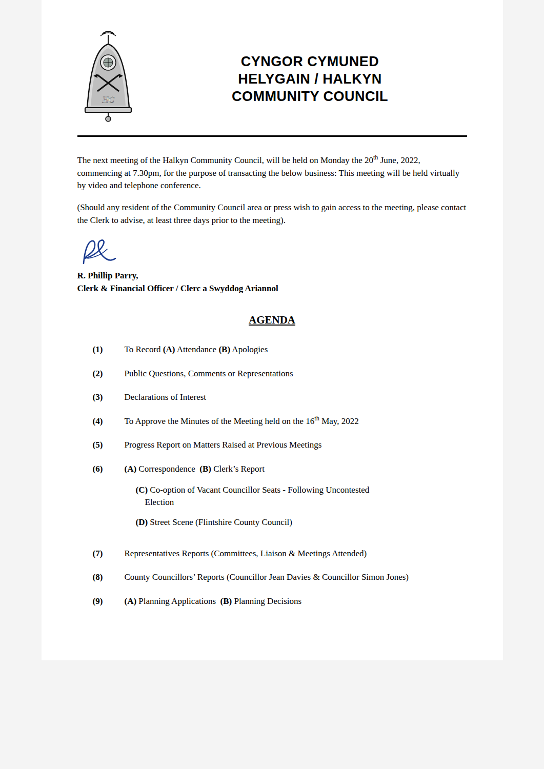HC
CYNGOR CYMUNED
HELYGAIN / HALKYN
COMMUNITY COUNCIL
The next meeting of the Halkyn Community Council, will be held on Monday the 20th June, 2022, commencing at 7.30pm, for the purpose of transacting the below business: This meeting will be held virtually by video and telephone conference.
(Should any resident of the Community Council area or press wish to gain access to the meeting, please contact the Clerk to advise, at least three days prior to the meeting).
R. Phillip Parry,
Clerk & Financial Officer / Clerc a Swyddog Ariannol
AGENDA
(1) To Record (A) Attendance (B) Apologies
(2) Public Questions, Comments or Representations
(3) Declarations of Interest
(4) To Approve the Minutes of the Meeting held on the 16th May, 2022
(5) Progress Report on Matters Raised at Previous Meetings
(6) (A) Correspondence (B) Clerk’s Report
(C) Co-option of Vacant Councillor Seats - Following Uncontested Election
(D) Street Scene (Flintshire County Council)
(7) Representatives Reports (Committees, Liaison & Meetings Attended)
(8) County Councillors’ Reports (Councillor Jean Davies & Councillor Simon Jones)
(9)(A) Planning Applications (B) Planning Decisions